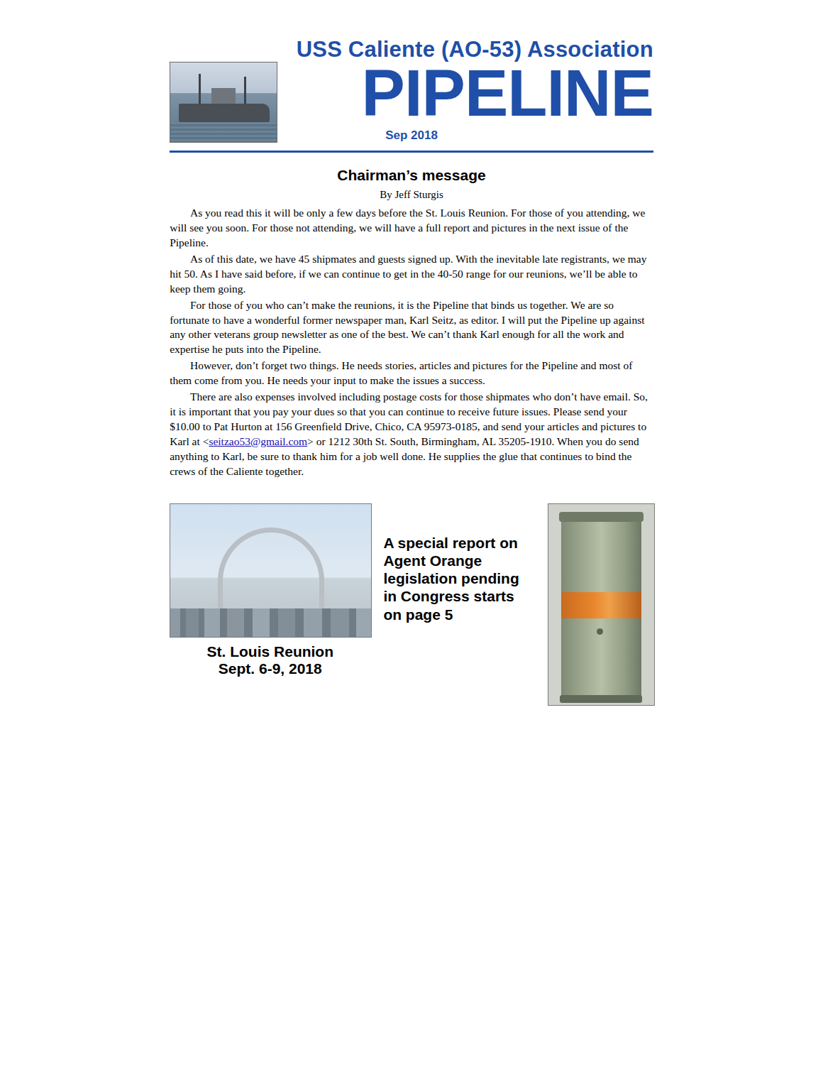USS Caliente (AO-53) Association
PIPELINE
Sep 2018
Chairman’s message
By Jeff Sturgis
As you read this it will be only a few days before the St. Louis Reunion. For those of you attending, we will see you soon. For those not attending, we will have a full report and pictures in the next issue of the Pipeline.
As of this date, we have 45 shipmates and guests signed up. With the inevitable late registrants, we may hit 50. As I have said before, if we can continue to get in the 40-50 range for our reunions, we’ll be able to keep them going.
For those of you who can’t make the reunions, it is the Pipeline that binds us together. We are so fortunate to have a wonderful former newspaper man, Karl Seitz, as editor. I will put the Pipeline up against any other veterans group newsletter as one of the best. We can’t thank Karl enough for all the work and expertise he puts into the Pipeline.
However, don’t forget two things. He needs stories, articles and pictures for the Pipeline and most of them come from you. He needs your input to make the issues a success.
There are also expenses involved including postage costs for those shipmates who don’t have email. So, it is important that you pay your dues so that you can continue to receive future issues. Please send your $10.00 to Pat Hurton at 156 Greenfield Drive, Chico, CA 95973-0185, and send your articles and pictures to Karl at <seitzao53@gmail.com> or 1212 30th St. South, Birmingham, AL 35205-1910. When you do send anything to Karl, be sure to thank him for a job well done. He supplies the glue that continues to bind the crews of the Caliente together.
St. Louis Reunion
Sept. 6-9, 2018
A special report on Agent Orange legislation pending in Congress starts on page 5